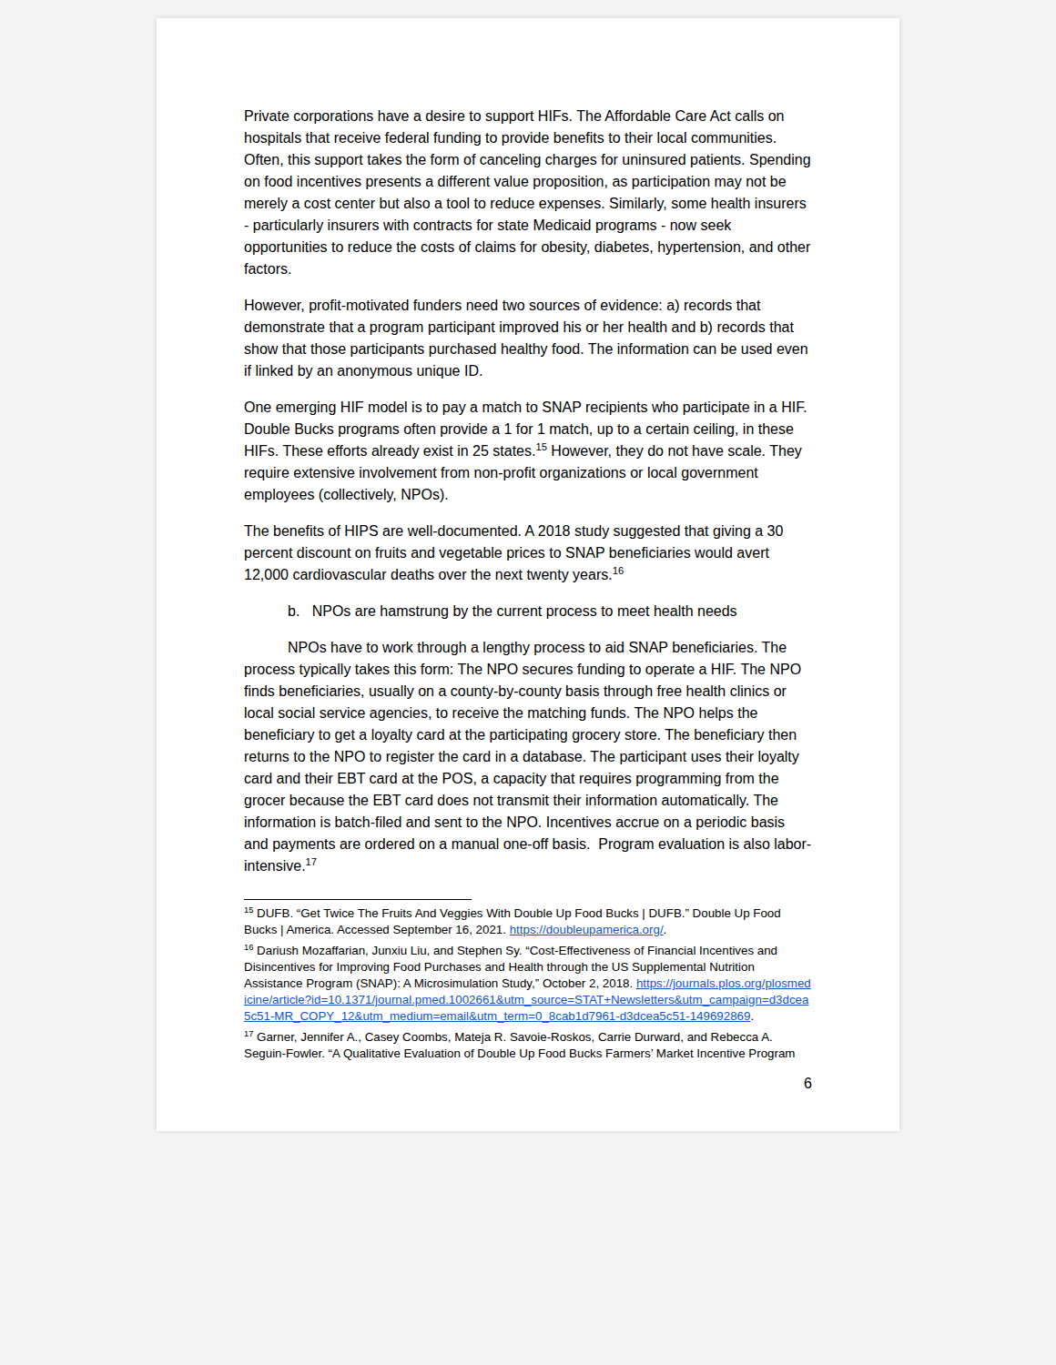Private corporations have a desire to support HIFs. The Affordable Care Act calls on hospitals that receive federal funding to provide benefits to their local communities. Often, this support takes the form of canceling charges for uninsured patients. Spending on food incentives presents a different value proposition, as participation may not be merely a cost center but also a tool to reduce expenses. Similarly, some health insurers - particularly insurers with contracts for state Medicaid programs - now seek opportunities to reduce the costs of claims for obesity, diabetes, hypertension, and other factors.
However, profit-motivated funders need two sources of evidence: a) records that demonstrate that a program participant improved his or her health and b) records that show that those participants purchased healthy food. The information can be used even if linked by an anonymous unique ID.
One emerging HIF model is to pay a match to SNAP recipients who participate in a HIF. Double Bucks programs often provide a 1 for 1 match, up to a certain ceiling, in these HIFs. These efforts already exist in 25 states.15 However, they do not have scale. They require extensive involvement from non-profit organizations or local government employees (collectively, NPOs).
The benefits of HIPS are well-documented. A 2018 study suggested that giving a 30 percent discount on fruits and vegetable prices to SNAP beneficiaries would avert 12,000 cardiovascular deaths over the next twenty years.16
b. NPOs are hamstrung by the current process to meet health needs
NPOs have to work through a lengthy process to aid SNAP beneficiaries. The process typically takes this form: The NPO secures funding to operate a HIF. The NPO finds beneficiaries, usually on a county-by-county basis through free health clinics or local social service agencies, to receive the matching funds. The NPO helps the beneficiary to get a loyalty card at the participating grocery store. The beneficiary then returns to the NPO to register the card in a database. The participant uses their loyalty card and their EBT card at the POS, a capacity that requires programming from the grocer because the EBT card does not transmit their information automatically. The information is batch-filed and sent to the NPO. Incentives accrue on a periodic basis and payments are ordered on a manual one-off basis. Program evaluation is also labor-intensive.17
15 DUFB. “Get Twice The Fruits And Veggies With Double Up Food Bucks | DUFB.” Double Up Food Bucks | America. Accessed September 16, 2021. https://doubleupamerica.org/.
16 Dariush Mozaffarian, Junxiu Liu, and Stephen Sy. “Cost-Effectiveness of Financial Incentives and Disincentives for Improving Food Purchases and Health through the US Supplemental Nutrition Assistance Program (SNAP): A Microsimulation Study,” October 2, 2018. https://journals.plos.org/plosmedicine/article?id=10.1371/journal.pmed.1002661&utm_source=STAT+Newsletters&utm_campaign=d3dcea5c51-MR_COPY_12&utm_medium=email&utm_term=0_8cab1d7961-d3dcea5c51-149692869.
17 Garner, Jennifer A., Casey Coombs, Mateja R. Savoie-Roskos, Carrie Durward, and Rebecca A. Seguin-Fowler. “A Qualitative Evaluation of Double Up Food Bucks Farmers’ Market Incentive Program
6